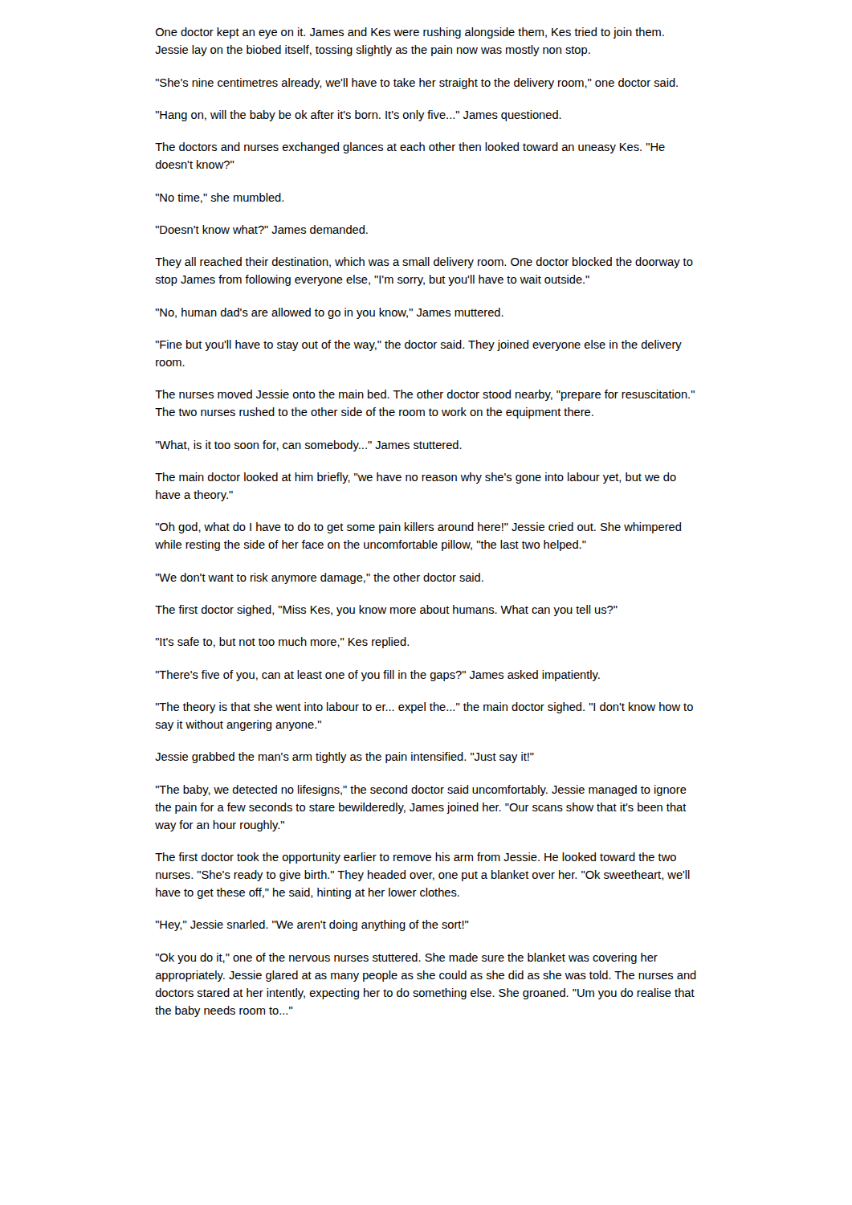One doctor kept an eye on it. James and Kes were rushing alongside them, Kes tried to join them. Jessie lay on the biobed itself, tossing slightly as the pain now was mostly non stop.
"She's nine centimetres already, we'll have to take her straight to the delivery room," one doctor said.
"Hang on, will the baby be ok after it's born. It's only five..." James questioned.
The doctors and nurses exchanged glances at each other then looked toward an uneasy Kes. "He doesn't know?"
"No time," she mumbled.
"Doesn't know what?" James demanded.
They all reached their destination, which was a small delivery room. One doctor blocked the doorway to stop James from following everyone else, "I'm sorry, but you'll have to wait outside."
"No, human dad's are allowed to go in you know," James muttered.
"Fine but you'll have to stay out of the way," the doctor said. They joined everyone else in the delivery room.
The nurses moved Jessie onto the main bed. The other doctor stood nearby, "prepare for resuscitation." The two nurses rushed to the other side of the room to work on the equipment there.
"What, is it too soon for, can somebody..." James stuttered.
The main doctor looked at him briefly, "we have no reason why she's gone into labour yet, but we do have a theory."
"Oh god, what do I have to do to get some pain killers around here!" Jessie cried out. She whimpered while resting the side of her face on the uncomfortable pillow, "the last two helped."
"We don't want to risk anymore damage," the other doctor said.
The first doctor sighed, "Miss Kes, you know more about humans. What can you tell us?"
"It's safe to, but not too much more," Kes replied.
"There's five of you, can at least one of you fill in the gaps?" James asked impatiently.
"The theory is that she went into labour to er... expel the..." the main doctor sighed. "I don't know how to say it without angering anyone."
Jessie grabbed the man's arm tightly as the pain intensified. "Just say it!"
"The baby, we detected no lifesigns," the second doctor said uncomfortably. Jessie managed to ignore the pain for a few seconds to stare bewilderedly, James joined her. "Our scans show that it's been that way for an hour roughly."
The first doctor took the opportunity earlier to remove his arm from Jessie. He looked toward the two nurses. "She's ready to give birth." They headed over, one put a blanket over her. "Ok sweetheart, we'll have to get these off," he said, hinting at her lower clothes.
"Hey," Jessie snarled. "We aren't doing anything of the sort!"
"Ok you do it," one of the nervous nurses stuttered. She made sure the blanket was covering her appropriately. Jessie glared at as many people as she could as she did as she was told. The nurses and doctors stared at her intently, expecting her to do something else. She groaned. "Um you do realise that the baby needs room to..."